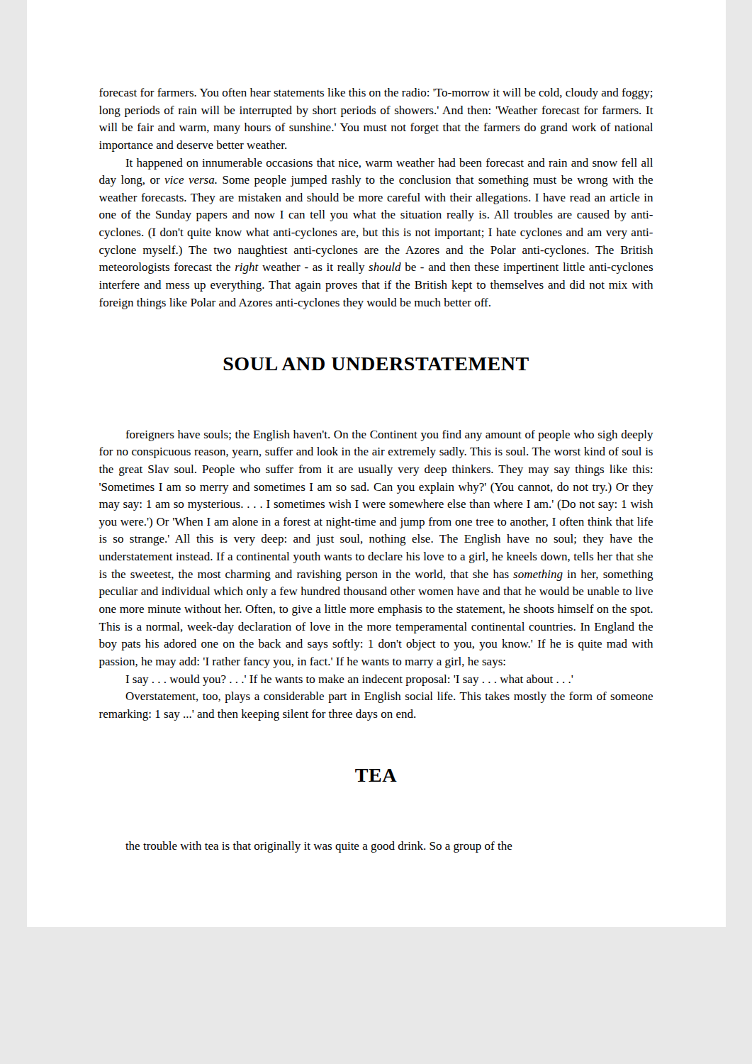forecast for farmers. You often hear statements like this on the radio: 'To-morrow it will be cold, cloudy and foggy; long periods of rain will be interrupted by short periods of showers.' And then: 'Weather forecast for farmers. It will be fair and warm, many hours of sunshine.' You must not forget that the farmers do grand work of national importance and deserve better weather.
It happened on innumerable occasions that nice, warm weather had been forecast and rain and snow fell all day long, or vice versa. Some people jumped rashly to the conclusion that something must be wrong with the weather forecasts. They are mistaken and should be more careful with their allegations. I have read an article in one of the Sunday papers and now I can tell you what the situation really is. All troubles are caused by anti-cyclones. (I don't quite know what anti-cyclones are, but this is not important; I hate cyclones and am very anti-cyclone myself.) The two naughtiest anti-cyclones are the Azores and the Polar anti-cyclones. The British meteorologists forecast the right weather - as it really should be - and then these impertinent little anti-cyclones interfere and mess up everything. That again proves that if the British kept to themselves and did not mix with foreign things like Polar and Azores anti-cyclones they would be much better off.
Soul and Understatement
foreigners have souls; the English haven't. On the Continent you find any amount of people who sigh deeply for no conspicuous reason, yearn, suffer and look in the air extremely sadly. This is soul. The worst kind of soul is the great Slav soul. People who suffer from it are usually very deep thinkers. They may say things like this: 'Sometimes I am so merry and sometimes I am so sad. Can you explain why?' (You cannot, do not try.) Or they may say: 1 am so mysterious. . . . I sometimes wish I were somewhere else than where I am.' (Do not say: 1 wish you were.') Or 'When I am alone in a forest at night-time and jump from one tree to another, I often think that life is so strange.' All this is very deep: and just soul, nothing else. The English have no soul; they have the understatement instead. If a continental youth wants to declare his love to a girl, he kneels down, tells her that she is the sweetest, the most charming and ravishing person in the world, that she has something in her, something peculiar and individual which only a few hundred thousand other women have and that he would be unable to live one more minute without her. Often, to give a little more emphasis to the statement, he shoots himself on the spot. This is a normal, week-day declaration of love in the more temperamental continental countries. In England the boy pats his adored one on the back and says softly: 1 don't object to you, you know.' If he is quite mad with passion, he may add: 'I rather fancy you, in fact.' If he wants to marry a girl, he says:
I say . . . would you? . . .' If he wants to make an indecent proposal: 'I say . . . what about . . .'
Overstatement, too, plays a considerable part in English social life. This takes mostly the form of someone remarking: 1 say ...' and then keeping silent for three days on end.
Tea
the trouble with tea is that originally it was quite a good drink. So a group of the